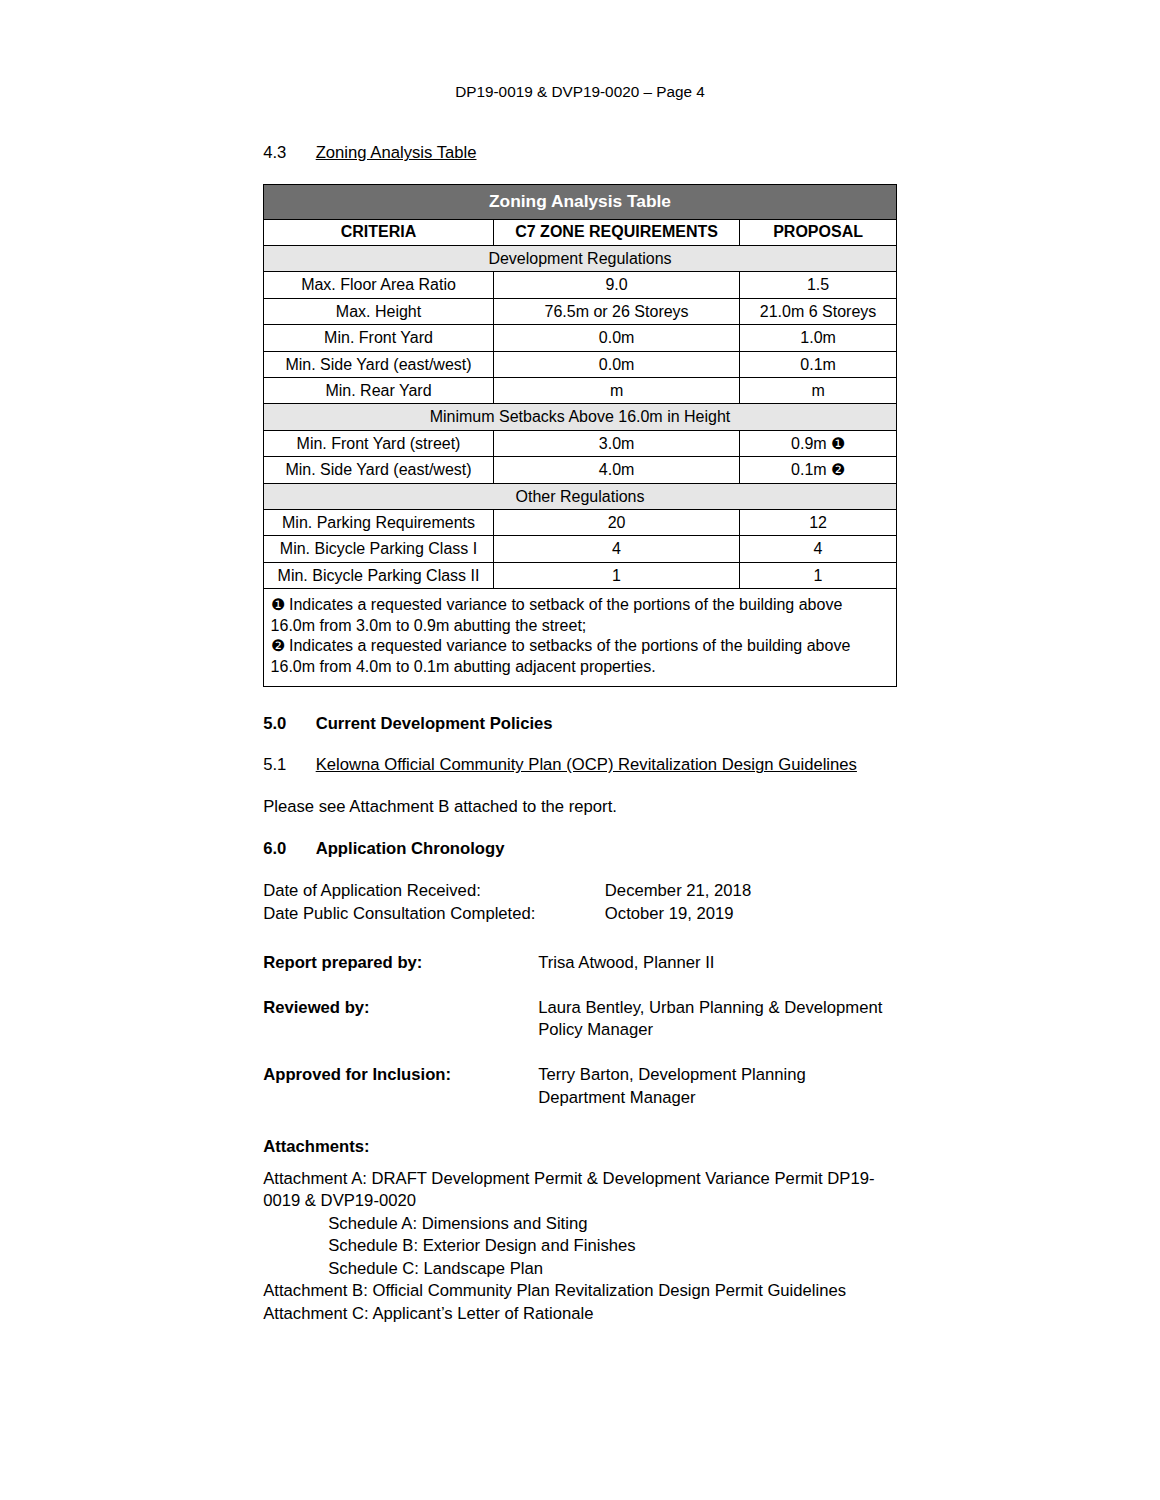DP19-0019 & DVP19-0020 – Page 4
4.3
Zoning Analysis Table
| Zoning Analysis Table |
| --- |
| CRITERIA | C7 ZONE REQUIREMENTS | PROPOSAL |
| Development Regulations |
| Max. Floor Area Ratio | 9.0 | 1.5 |
| Max. Height | 76.5m or 26 Storeys | 21.0m 6 Storeys |
| Min. Front Yard | 0.0m | 1.0m |
| Min. Side Yard (east/west) | 0.0m | 0.1m |
| Min. Rear Yard | m | m |
| Minimum Setbacks Above 16.0m in Height |
| Min. Front Yard (street) | 3.0m | 0.9m ❶ |
| Min. Side Yard (east/west) | 4.0m | 0.1m ❷ |
| Other Regulations |
| Min. Parking Requirements | 20 | 12 |
| Min. Bicycle Parking Class I | 4 | 4 |
| Min. Bicycle Parking Class II | 1 | 1 |
| ❶ Indicates a requested variance to setback of the portions of the building above 16.0m from 3.0m to 0.9m abutting the street; ❷ Indicates a requested variance to setbacks of the portions of the building above 16.0m from 4.0m to 0.1m abutting adjacent properties. |
5.0
Current Development Policies
5.1
Kelowna Official Community Plan (OCP) Revitalization Design Guidelines
Please see Attachment B attached to the report.
6.0
Application Chronology
Date of Application Received:
December 21, 2018
Date Public Consultation Completed:
October 19, 2019
Report prepared by:
Trisa Atwood, Planner II
Reviewed by:
Laura Bentley, Urban Planning & Development Policy Manager
Approved for Inclusion:
Terry Barton, Development Planning Department Manager
Attachments:
Attachment A: DRAFT Development Permit & Development Variance Permit DP19-0019 & DVP19-0020
Schedule A: Dimensions and Siting
Schedule B: Exterior Design and Finishes
Schedule C: Landscape Plan
Attachment B: Official Community Plan Revitalization Design Permit Guidelines
Attachment C: Applicant’s Letter of Rationale